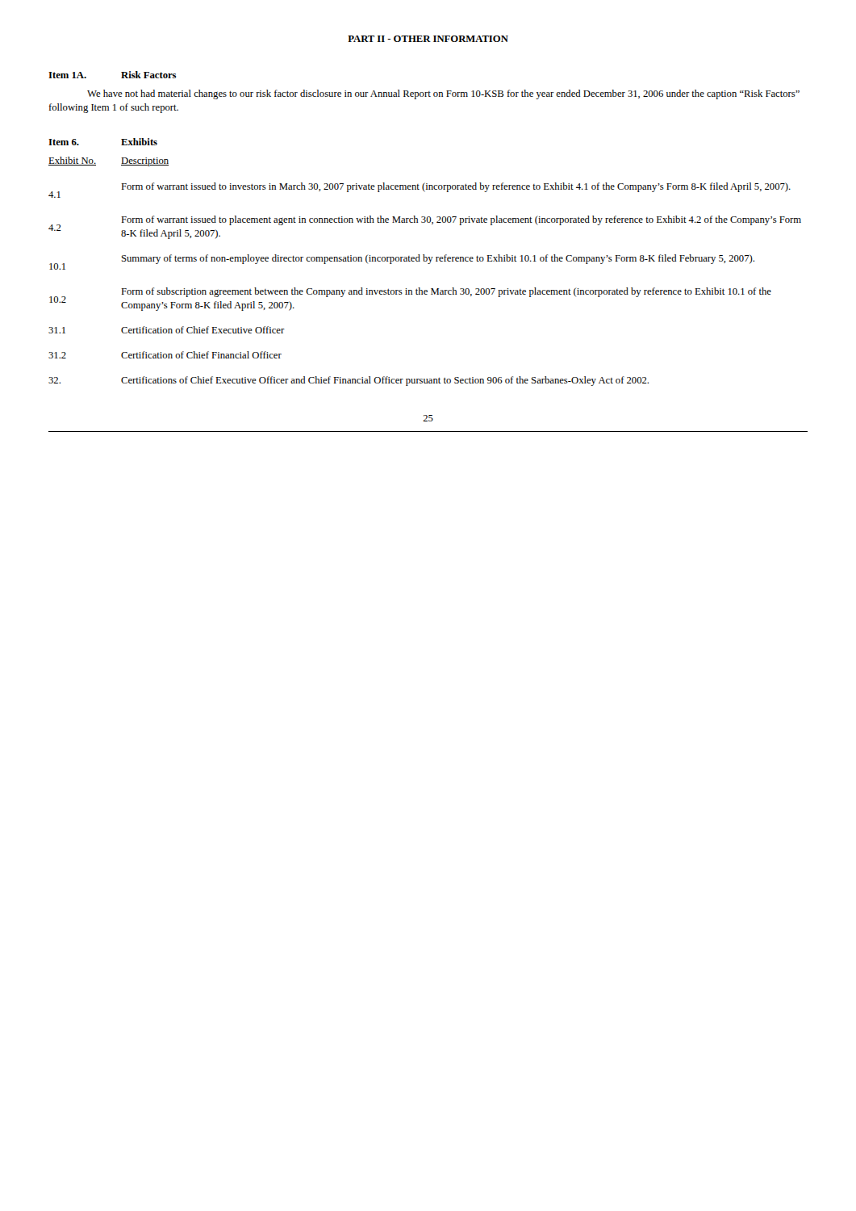PART II - OTHER INFORMATION
Item 1A. Risk Factors
We have not had material changes to our risk factor disclosure in our Annual Report on Form 10-KSB for the year ended December 31, 2006 under the caption “Risk Factors” following Item 1 of such report.
Item 6. Exhibits
Exhibit No. Description
4.1
Form of warrant issued to investors in March 30, 2007 private placement (incorporated by reference to Exhibit 4.1 of the Company’s Form 8-K filed April 5, 2007).
4.2
Form of warrant issued to placement agent in connection with the March 30, 2007 private placement (incorporated by reference to Exhibit 4.2 of the Company’s Form 8-K filed April 5, 2007).
10.1
Summary of terms of non-employee director compensation (incorporated by reference to Exhibit 10.1 of the Company’s Form 8-K filed February 5, 2007).
10.2
Form of subscription agreement between the Company and investors in the March 30, 2007 private placement (incorporated by reference to Exhibit 10.1 of the Company’s Form 8-K filed April 5, 2007).
31.1
Certification of Chief Executive Officer
31.2
Certification of Chief Financial Officer
32.
Certifications of Chief Executive Officer and Chief Financial Officer pursuant to Section 906 of the Sarbanes-Oxley Act of 2002.
25